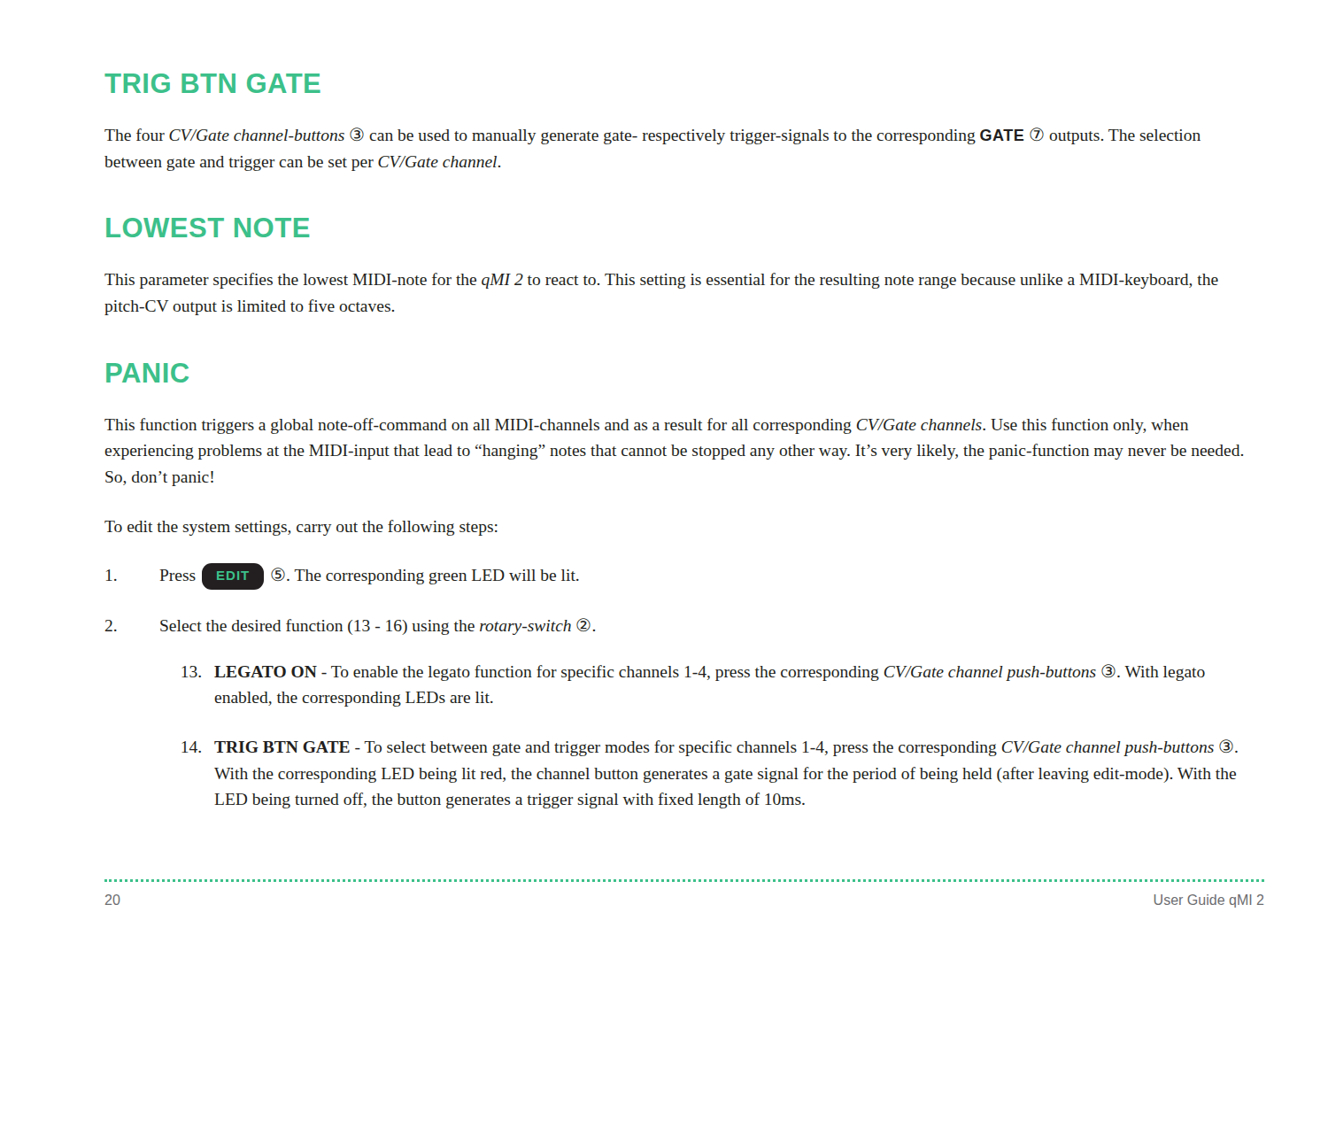TRIG BTN GATE
The four CV/Gate channel-buttons ③ can be used to manually generate gate- respectively trigger-signals to the corresponding GATE ⑦ outputs. The selection between gate and trigger can be set per CV/Gate channel.
LOWEST NOTE
This parameter specifies the lowest MIDI-note for the qMI 2 to react to. This setting is essential for the resulting note range because unlike a MIDI-keyboard, the pitch-CV output is limited to five octaves.
PANIC
This function triggers a global note-off-command on all MIDI-channels and as a result for all corresponding CV/Gate channels. Use this function only, when experiencing problems at the MIDI-input that lead to “hanging” notes that cannot be stopped any other way. It’s very likely, the panic-function may never be needed. So, don’t panic!
To edit the system settings, carry out the following steps:
Press EDIT ⑤. The corresponding green LED will be lit.
Select the desired function (13 - 16) using the rotary-switch ②.
13. LEGATO ON - To enable the legato function for specific channels 1-4, press the corresponding CV/Gate channel push-buttons ③. With legato enabled, the corresponding LEDs are lit.
14. TRIG BTN GATE - To select between gate and trigger modes for specific channels 1-4, press the corresponding CV/Gate channel push-buttons ③. With the corresponding LED being lit red, the channel button generates a gate signal for the period of being held (after leaving edit-mode). With the LED being turned off, the button generates a trigger signal with fixed length of 10ms.
20 User Guide qMI 2